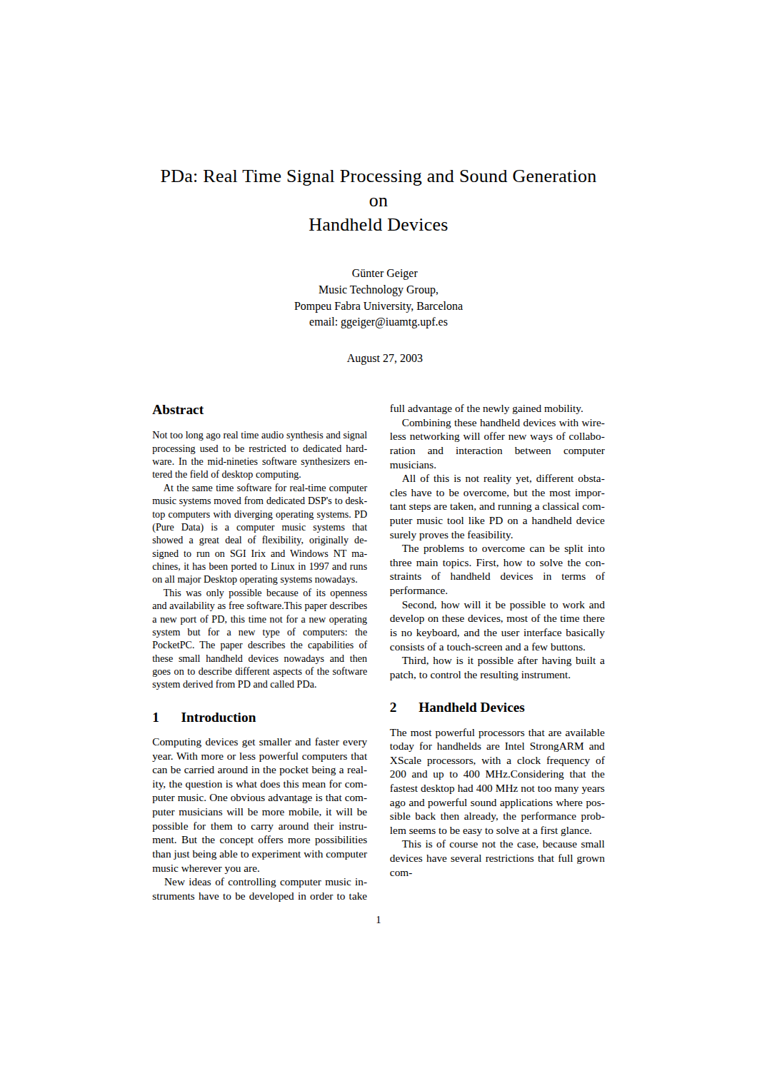PDa: Real Time Signal Processing and Sound Generation on
Handheld Devices
Günter Geiger
Music Technology Group,
Pompeu Fabra University, Barcelona
email: ggeiger@iuamtg.upf.es
August 27, 2003
Abstract
Not too long ago real time audio synthesis and signal processing used to be restricted to dedicated hardware. In the mid-nineties software synthesizers entered the field of desktop computing.
At the same time software for real-time computer music systems moved from dedicated DSP's to desktop computers with diverging operating systems. PD (Pure Data) is a computer music systems that showed a great deal of flexibility, originally designed to run on SGI Irix and Windows NT machines, it has been ported to Linux in 1997 and runs on all major Desktop operating systems nowadays.
This was only possible because of its openness and availability as free software.This paper describes a new port of PD, this time not for a new operating system but for a new type of computers: the PocketPC. The paper describes the capabilities of these small handheld devices nowadays and then goes on to describe different aspects of the software system derived from PD and called PDa.
1 Introduction
Computing devices get smaller and faster every year. With more or less powerful computers that can be carried around in the pocket being a reality, the question is what does this mean for computer music. One obvious advantage is that computer musicians will be more mobile, it will be possible for them to carry around their instrument. But the concept offers more possibilities than just being able to experiment with computer music wherever you are.
New ideas of controlling computer music instruments have to be developed in order to take full advantage of the newly gained mobility.
Combining these handheld devices with wireless networking will offer new ways of collaboration and interaction between computer musicians.
All of this is not reality yet, different obstacles have to be overcome, but the most important steps are taken, and running a classical computer music tool like PD on a handheld device surely proves the feasibility.
The problems to overcome can be split into three main topics. First, how to solve the constraints of handheld devices in terms of performance.
Second, how will it be possible to work and develop on these devices, most of the time there is no keyboard, and the user interface basically consists of a touch-screen and a few buttons.
Third, how is it possible after having built a patch, to control the resulting instrument.
2 Handheld Devices
The most powerful processors that are available today for handhelds are Intel StrongARM and XScale processors, with a clock frequency of 200 and up to 400 MHz.Considering that the fastest desktop had 400 MHz not too many years ago and powerful sound applications where possible back then already, the performance problem seems to be easy to solve at a first glance.
This is of course not the case, because small devices have several restrictions that full grown com-
1